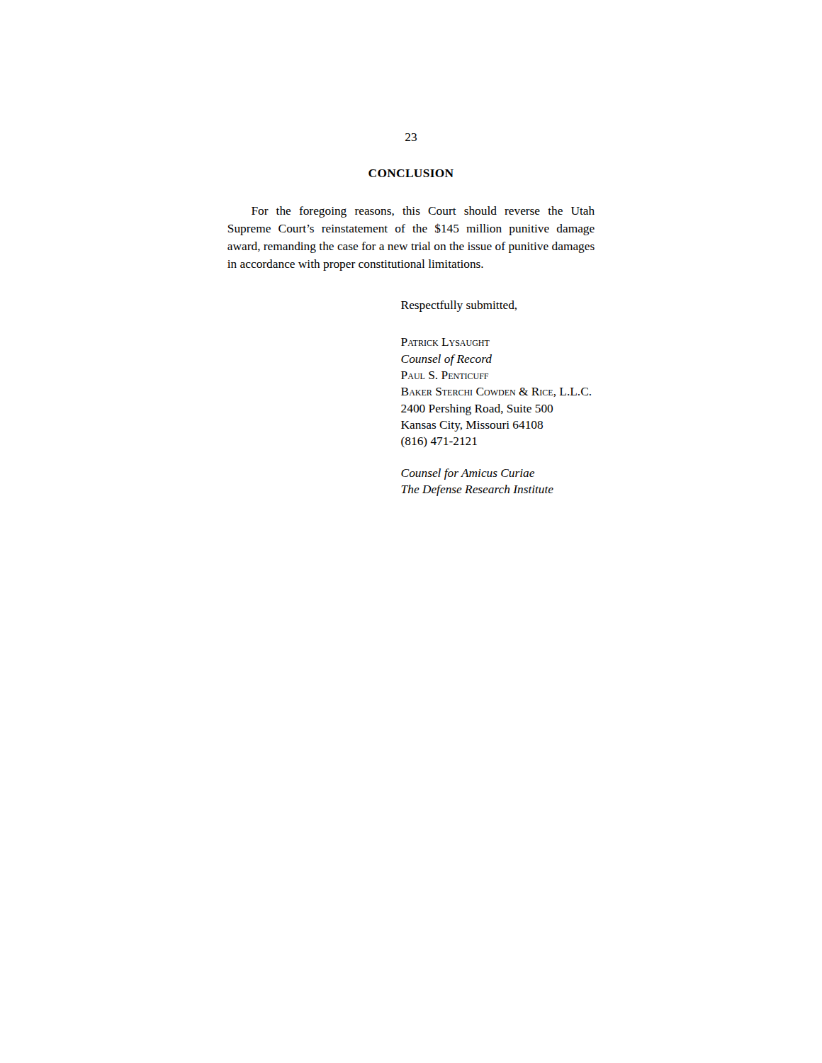23
CONCLUSION
For the foregoing reasons, this Court should reverse the Utah Supreme Court’s reinstatement of the $145 million punitive damage award, remanding the case for a new trial on the issue of punitive damages in accordance with proper constitutional limitations.
Respectfully submitted,
Patrick Lysaught
Counsel of Record
Paul S. Penticuff
Baker Sterchi Cowden & Rice, L.L.C.
2400 Pershing Road, Suite 500
Kansas City, Missouri 64108
(816) 471-2121
Counsel for Amicus Curiae
The Defense Research Institute